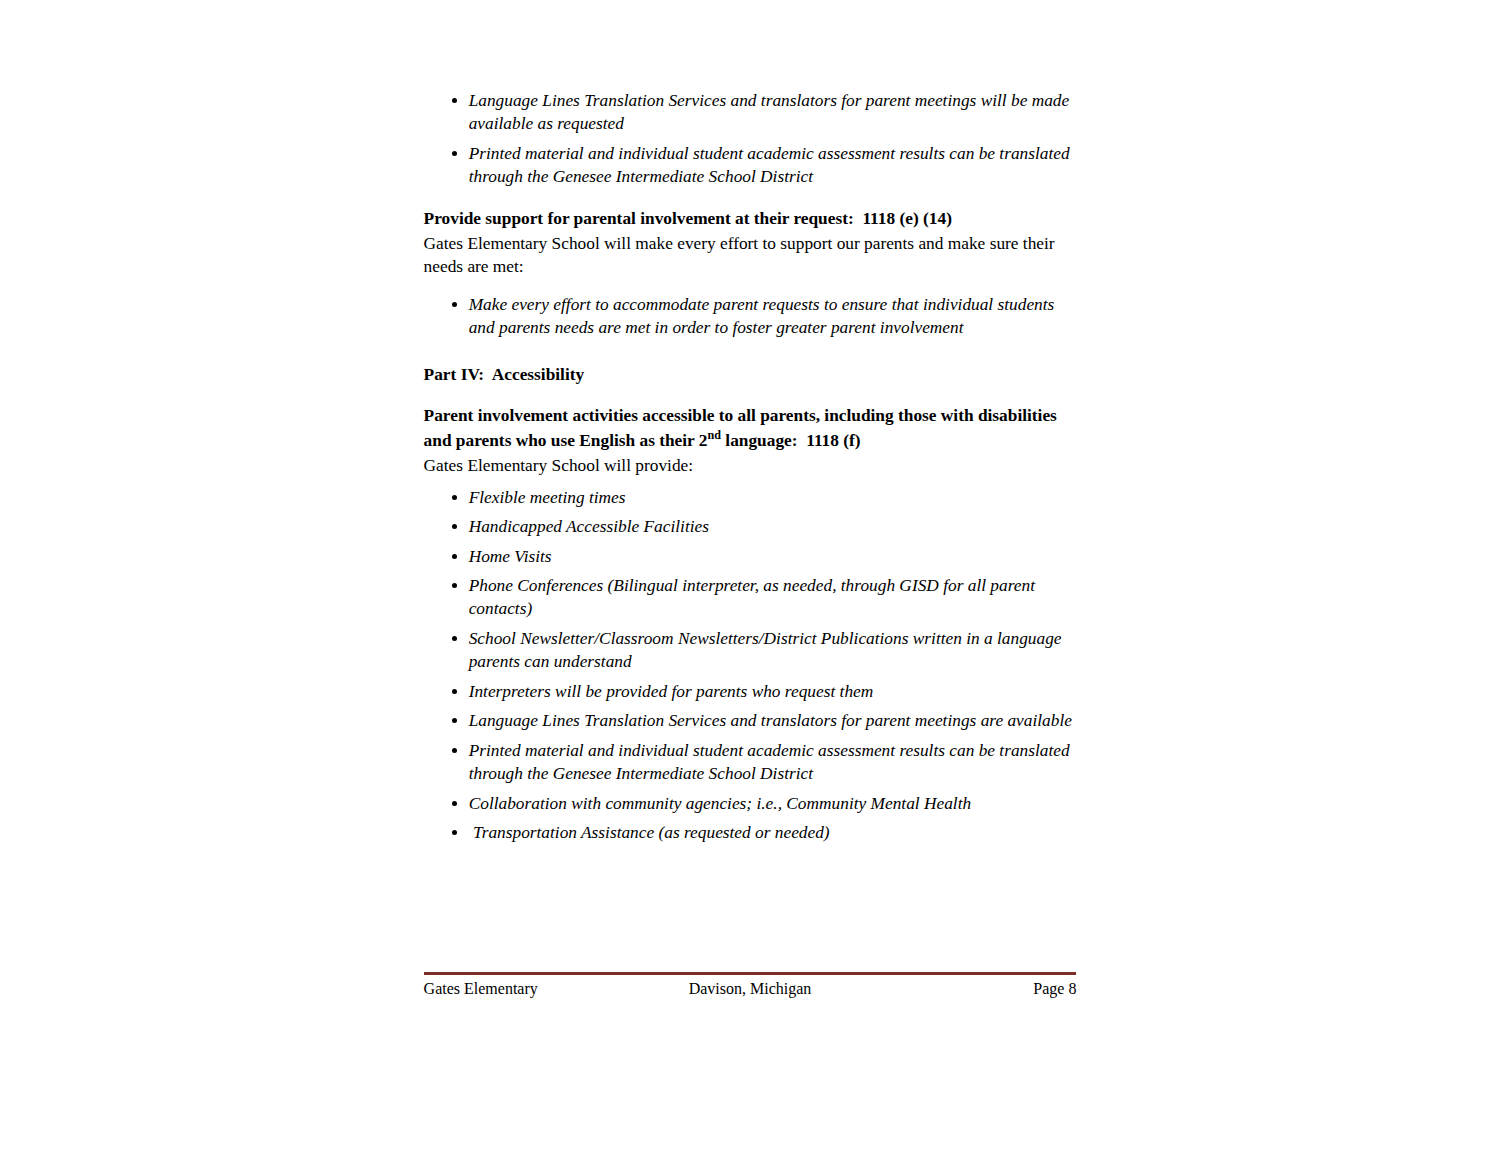Language Lines Translation Services and translators for parent meetings will be made available as requested
Printed material and individual student academic assessment results can be translated through the Genesee Intermediate School District
Provide support for parental involvement at their request: 1118 (e) (14)
Gates Elementary School will make every effort to support our parents and make sure their needs are met:
Make every effort to accommodate parent requests to ensure that individual students and parents needs are met in order to foster greater parent involvement
Part IV: Accessibility
Parent involvement activities accessible to all parents, including those with disabilities and parents who use English as their 2nd language: 1118 (f)
Gates Elementary School will provide:
Flexible meeting times
Handicapped Accessible Facilities
Home Visits
Phone Conferences (Bilingual interpreter, as needed, through GISD for all parent contacts)
School Newsletter/Classroom Newsletters/District Publications written in a language parents can understand
Interpreters will be provided for parents who request them
Language Lines Translation Services and translators for parent meetings are available
Printed material and individual student academic assessment results can be translated through the Genesee Intermediate School District
Collaboration with community agencies; i.e., Community Mental Health
Transportation Assistance (as requested or needed)
Gates Elementary
Davison, Michigan
Page 8